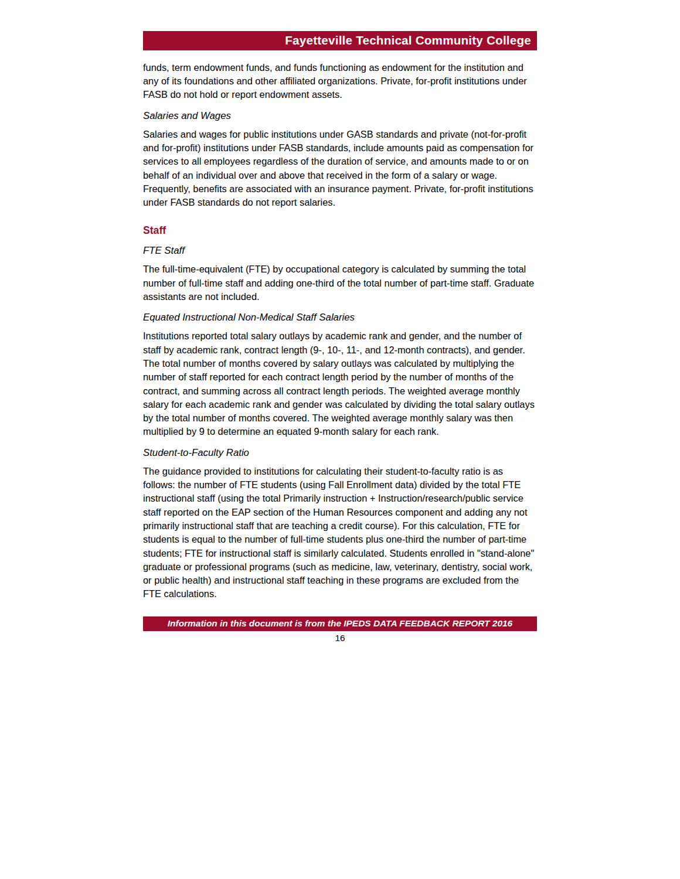Fayetteville Technical Community College
funds, term endowment funds, and funds functioning as endowment for the institution and any of its foundations and other affiliated organizations. Private, for-profit institutions under FASB do not hold or report endowment assets.
Salaries and Wages
Salaries and wages for public institutions under GASB standards and private (not-for-profit and for-profit) institutions under FASB standards, include amounts paid as compensation for services to all employees regardless of the duration of service, and amounts made to or on behalf of an individual over and above that received in the form of a salary or wage. Frequently, benefits are associated with an insurance payment. Private, for-profit institutions under FASB standards do not report salaries.
Staff
FTE Staff
The full-time-equivalent (FTE) by occupational category is calculated by summing the total number of full-time staff and adding one-third of the total number of part-time staff. Graduate assistants are not included.
Equated Instructional Non-Medical Staff Salaries
Institutions reported total salary outlays by academic rank and gender, and the number of staff by academic rank, contract length (9-, 10-, 11-, and 12-month contracts), and gender. The total number of months covered by salary outlays was calculated by multiplying the number of staff reported for each contract length period by the number of months of the contract, and summing across all contract length periods. The weighted average monthly salary for each academic rank and gender was calculated by dividing the total salary outlays by the total number of months covered. The weighted average monthly salary was then multiplied by 9 to determine an equated 9-month salary for each rank.
Student-to-Faculty Ratio
The guidance provided to institutions for calculating their student-to-faculty ratio is as follows: the number of FTE students (using Fall Enrollment data) divided by the total FTE instructional staff (using the total Primarily instruction + Instruction/research/public service staff reported on the EAP section of the Human Resources component and adding any not primarily instructional staff that are teaching a credit course). For this calculation, FTE for students is equal to the number of full-time students plus one-third the number of part-time students; FTE for instructional staff is similarly calculated. Students enrolled in "stand-alone" graduate or professional programs (such as medicine, law, veterinary, dentistry, social work, or public health) and instructional staff teaching in these programs are excluded from the FTE calculations.
Information in this document is from the IPEDS DATA FEEDBACK REPORT 2016
16